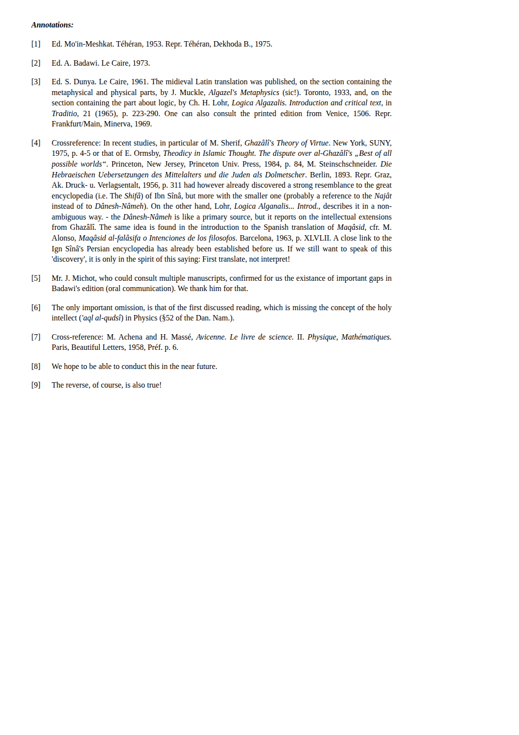Annotations:
[1] Ed. Mo'in-Meshkat. Téhéran, 1953. Repr. Téhéran, Dekhoda B., 1975.
[2] Ed. A. Badawi. Le Caire, 1973.
[3] Ed. S. Dunya. Le Caire, 1961. The midieval Latin translation was published, on the section containing the metaphysical and physical parts, by J. Muckle, Algazel's Metaphysics (sic!). Toronto, 1933, and, on the section containing the part about logic, by Ch. H. Lohr, Logica Algazalis. Introduction and critical text, in Traditio, 21 (1965), p. 223-290. One can also consult the printed edition from Venice, 1506. Repr. Frankfurt/Main, Minerva, 1969.
[4] Crossreference: In recent studies, in particular of M. Sherif, Ghazâlî's Theory of Virtue. New York, SUNY, 1975, p. 4-5 or that of E. Ormsby, Theodicy in Islamic Thought. The dispute over al-Ghazâlî's „Best of all possible worlds“. Princeton, New Jersey, Princeton Univ. Press, 1984, p. 84, M. Steinschschneider. Die Hebraeischen Uebersetzungen des Mittelalters und die Juden als Dolmetscher. Berlin, 1893. Repr. Graz, Ak. Druck- u. Verlagsentalt, 1956, p. 311 had however already discovered a strong resemblance to the great encyclopedia (i.e. The Shifâ) of Ibn Sînâ, but more with the smaller one (probably a reference to the Najât instead of to Dânesh-Nâmeh). On the other hand, Lohr, Logica Alganalis... Introd., describes it in a non-ambiguous way. - the Dânesh-Nâmeh is like a primary source, but it reports on the intellectual extensions from Ghazâlî. The same idea is found in the introduction to the Spanish translation of Maqâsid, cfr. M. Alonso, Maqâsid al-falâsifa o Intenciones de los filosofos. Barcelona, 1963, p. XLVLII. A close link to the Ign Sînâ's Persian encyclopedia has already been established before us. If we still want to speak of this 'discovery', it is only in the spirit of this saying: First translate, not interpret!
[5] Mr. J. Michot, who could consult multiple manuscripts, confirmed for us the existance of important gaps in Badawi's edition (oral communication). We thank him for that.
[6] The only important omission, is that of the first discussed reading, which is missing the concept of the holy intellect (ʹaql al-qudsî) in Physics (§52 of the Dan. Nam.).
[7] Cross-reference: M. Achena and H. Massé, Avicenne. Le livre de science. II. Physique, Mathématiques. Paris, Beautiful Letters, 1958, Préf. p. 6.
[8] We hope to be able to conduct this in the near future.
[9] The reverse, of course, is also true!